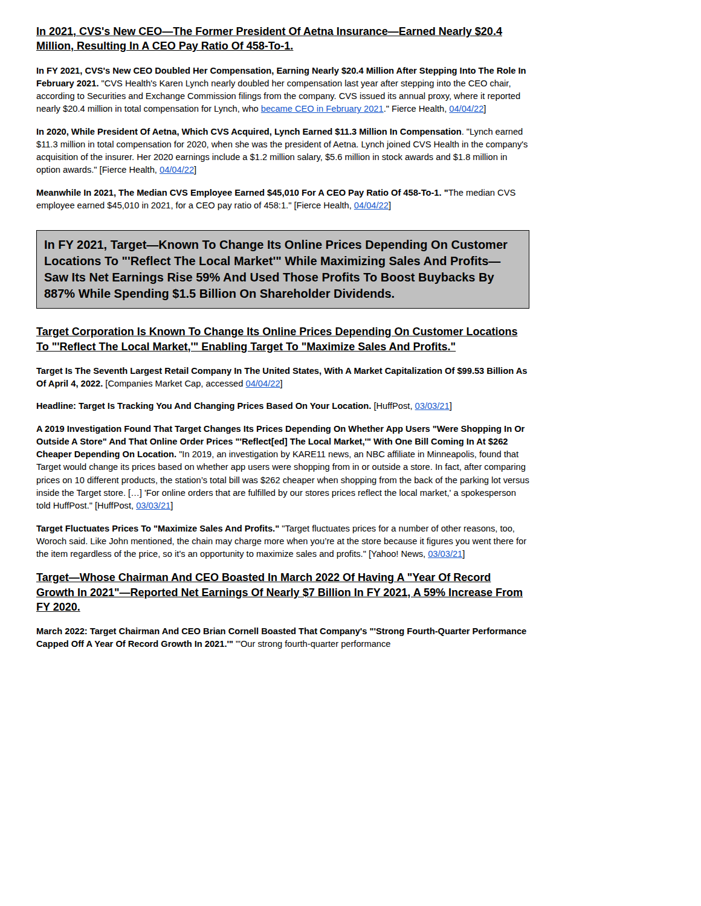In 2021, CVS's New CEO—The Former President Of Aetna Insurance—Earned Nearly $20.4 Million, Resulting In A CEO Pay Ratio Of 458-To-1.
In FY 2021, CVS's New CEO Doubled Her Compensation, Earning Nearly $20.4 Million After Stepping Into The Role In February 2021. "CVS Health's Karen Lynch nearly doubled her compensation last year after stepping into the CEO chair, according to Securities and Exchange Commission filings from the company. CVS issued its annual proxy, where it reported nearly $20.4 million in total compensation for Lynch, who became CEO in February 2021." Fierce Health, 04/04/22]
In 2020, While President Of Aetna, Which CVS Acquired, Lynch Earned $11.3 Million In Compensation. "Lynch earned $11.3 million in total compensation for 2020, when she was the president of Aetna. Lynch joined CVS Health in the company's acquisition of the insurer. Her 2020 earnings include a $1.2 million salary, $5.6 million in stock awards and $1.8 million in option awards." [Fierce Health, 04/04/22]
Meanwhile In 2021, The Median CVS Employee Earned $45,010 For A CEO Pay Ratio Of 458-To-1. "The median CVS employee earned $45,010 in 2021, for a CEO pay ratio of 458:1." [Fierce Health, 04/04/22]
In FY 2021, Target—Known To Change Its Online Prices Depending On Customer Locations To "'Reflect The Local Market'" While Maximizing Sales And Profits—Saw Its Net Earnings Rise 59% And Used Those Profits To Boost Buybacks By 887% While Spending $1.5 Billion On Shareholder Dividends.
Target Corporation Is Known To Change Its Online Prices Depending On Customer Locations To "'Reflect The Local Market,'" Enabling Target To "Maximize Sales And Profits."
Target Is The Seventh Largest Retail Company In The United States, With A Market Capitalization Of $99.53 Billion As Of April 4, 2022. [Companies Market Cap, accessed 04/04/22]
Headline: Target Is Tracking You And Changing Prices Based On Your Location. [HuffPost, 03/03/21]
A 2019 Investigation Found That Target Changes Its Prices Depending On Whether App Users "Were Shopping In Or Outside A Store" And That Online Order Prices "'Reflect[ed] The Local Market,'" With One Bill Coming In At $262 Cheaper Depending On Location. "In 2019, an investigation by KARE11 news, an NBC affiliate in Minneapolis, found that Target would change its prices based on whether app users were shopping from in or outside a store. In fact, after comparing prices on 10 different products, the station’s total bill was $262 cheaper when shopping from the back of the parking lot versus inside the Target store. […] 'For online orders that are fulfilled by our stores prices reflect the local market,' a spokesperson told HuffPost." [HuffPost, 03/03/21]
Target Fluctuates Prices To "Maximize Sales And Profits." "Target fluctuates prices for a number of other reasons, too, Woroch said. Like John mentioned, the chain may charge more when you’re at the store because it figures you went there for the item regardless of the price, so it’s an opportunity to maximize sales and profits." [Yahoo! News, 03/03/21]
Target—Whose Chairman And CEO Boasted In March 2022 Of Having A "Year Of Record Growth In 2021"—Reported Net Earnings Of Nearly $7 Billion In FY 2021, A 59% Increase From FY 2020.
March 2022: Target Chairman And CEO Brian Cornell Boasted That Company's "'Strong Fourth-Quarter Performance Capped Off A Year Of Record Growth In 2021.'" "'Our strong fourth-quarter performance